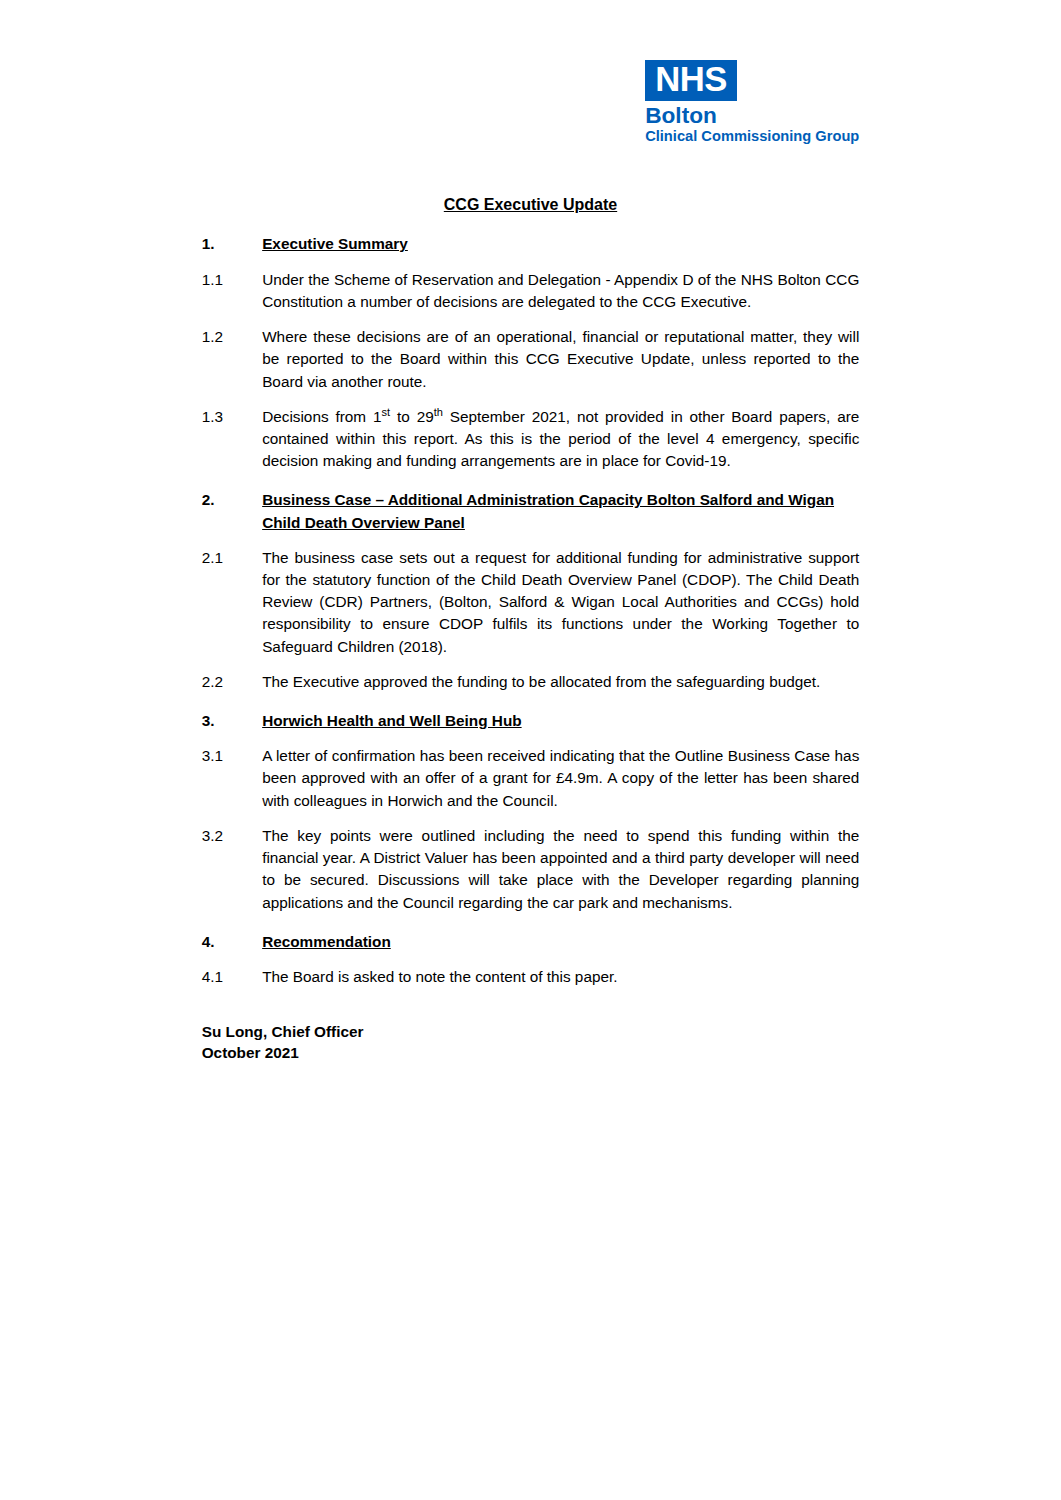NHS
Bolton
Clinical Commissioning Group
CCG Executive Update
1.
Executive Summary
1.1
Under the Scheme of Reservation and Delegation - Appendix D of the NHS Bolton CCG Constitution a number of decisions are delegated to the CCG Executive.
1.2
Where these decisions are of an operational, financial or reputational matter, they will be reported to the Board within this CCG Executive Update, unless reported to the Board via another route.
1.3
Decisions from 1st to 29th September 2021, not provided in other Board papers, are contained within this report. As this is the period of the level 4 emergency, specific decision making and funding arrangements are in place for Covid-19.
2.
Business Case – Additional Administration Capacity Bolton Salford and Wigan Child Death Overview Panel
2.1
The business case sets out a request for additional funding for administrative support for the statutory function of the Child Death Overview Panel (CDOP). The Child Death Review (CDR) Partners, (Bolton, Salford & Wigan Local Authorities and CCGs) hold responsibility to ensure CDOP fulfils its functions under the Working Together to Safeguard Children (2018).
2.2
The Executive approved the funding to be allocated from the safeguarding budget.
3.
Horwich Health and Well Being Hub
3.1
A letter of confirmation has been received indicating that the Outline Business Case has been approved with an offer of a grant for £4.9m. A copy of the letter has been shared with colleagues in Horwich and the Council.
3.2
The key points were outlined including the need to spend this funding within the financial year. A District Valuer has been appointed and a third party developer will need to be secured. Discussions will take place with the Developer regarding planning applications and the Council regarding the car park and mechanisms.
4.
Recommendation
4.1
The Board is asked to note the content of this paper.
Su Long, Chief Officer
October 2021